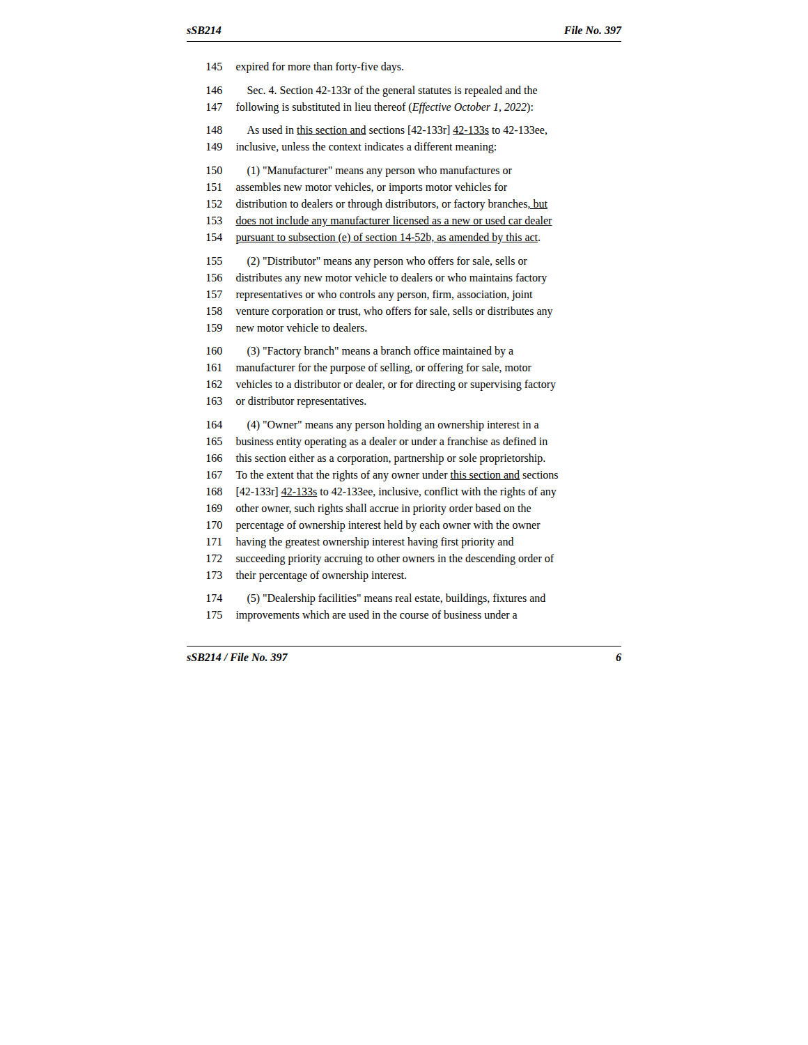sSB214 File No. 397
145 expired for more than forty-five days.
146 Sec. 4. Section 42-133r of the general statutes is repealed and the
147 following is substituted in lieu thereof (Effective October 1, 2022):
148 As used in this section and sections [42-133r] 42-133s to 42-133ee,
149 inclusive, unless the context indicates a different meaning:
150 (1) "Manufacturer" means any person who manufactures or
151 assembles new motor vehicles, or imports motor vehicles for
152 distribution to dealers or through distributors, or factory branches, but
153 does not include any manufacturer licensed as a new or used car dealer
154 pursuant to subsection (e) of section 14-52b, as amended by this act.
155 (2) "Distributor" means any person who offers for sale, sells or
156 distributes any new motor vehicle to dealers or who maintains factory
157 representatives or who controls any person, firm, association, joint
158 venture corporation or trust, who offers for sale, sells or distributes any
159 new motor vehicle to dealers.
160 (3) "Factory branch" means a branch office maintained by a
161 manufacturer for the purpose of selling, or offering for sale, motor
162 vehicles to a distributor or dealer, or for directing or supervising factory
163 or distributor representatives.
164 (4) "Owner" means any person holding an ownership interest in a
165 business entity operating as a dealer or under a franchise as defined in
166 this section either as a corporation, partnership or sole proprietorship.
167 To the extent that the rights of any owner under this section and sections
168 [42-133r] 42-133s to 42-133ee, inclusive, conflict with the rights of any
169 other owner, such rights shall accrue in priority order based on the
170 percentage of ownership interest held by each owner with the owner
171 having the greatest ownership interest having first priority and
172 succeeding priority accruing to other owners in the descending order of
173 their percentage of ownership interest.
174 (5) "Dealership facilities" means real estate, buildings, fixtures and
175 improvements which are used in the course of business under a
sSB214 / File No. 397 6